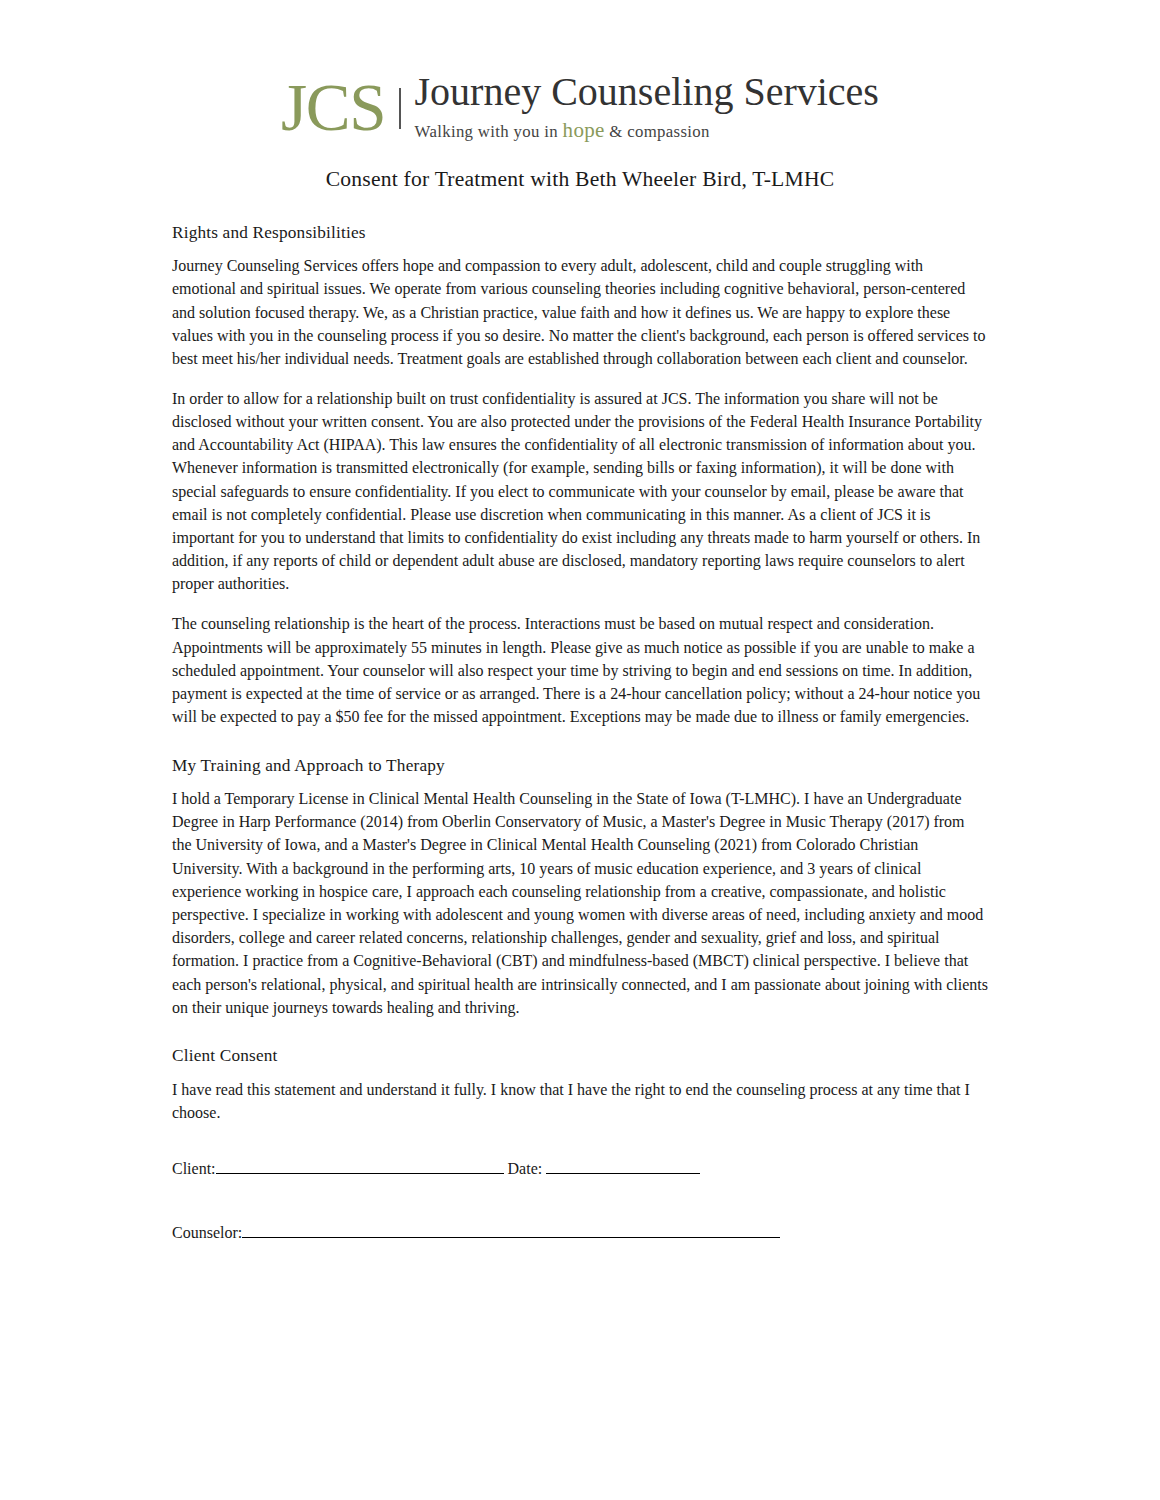JCS
Journey Counseling Services
Walking with you in hope & compassion
Consent for Treatment with Beth Wheeler Bird, T-LMHC
Rights and Responsibilities
Journey Counseling Services offers hope and compassion to every adult, adolescent, child and couple struggling with emotional and spiritual issues. We operate from various counseling theories including cognitive behavioral, person-centered and solution focused therapy. We, as a Christian practice, value faith and how it defines us. We are happy to explore these values with you in the counseling process if you so desire. No matter the client's background, each person is offered services to best meet his/her individual needs. Treatment goals are established through collaboration between each client and counselor.
In order to allow for a relationship built on trust confidentiality is assured at JCS. The information you share will not be disclosed without your written consent. You are also protected under the provisions of the Federal Health Insurance Portability and Accountability Act (HIPAA). This law ensures the confidentiality of all electronic transmission of information about you. Whenever information is transmitted electronically (for example, sending bills or faxing information), it will be done with special safeguards to ensure confidentiality. If you elect to communicate with your counselor by email, please be aware that email is not completely confidential. Please use discretion when communicating in this manner. As a client of JCS it is important for you to understand that limits to confidentiality do exist including any threats made to harm yourself or others. In addition, if any reports of child or dependent adult abuse are disclosed, mandatory reporting laws require counselors to alert proper authorities.
The counseling relationship is the heart of the process. Interactions must be based on mutual respect and consideration. Appointments will be approximately 55 minutes in length. Please give as much notice as possible if you are unable to make a scheduled appointment. Your counselor will also respect your time by striving to begin and end sessions on time. In addition, payment is expected at the time of service or as arranged. There is a 24-hour cancellation policy; without a 24-hour notice you will be expected to pay a $50 fee for the missed appointment. Exceptions may be made due to illness or family emergencies.
My Training and Approach to Therapy
I hold a Temporary License in Clinical Mental Health Counseling in the State of Iowa (T-LMHC). I have an Undergraduate Degree in Harp Performance (2014) from Oberlin Conservatory of Music, a Master's Degree in Music Therapy (2017) from the University of Iowa, and a Master's Degree in Clinical Mental Health Counseling (2021) from Colorado Christian University. With a background in the performing arts, 10 years of music education experience, and 3 years of clinical experience working in hospice care, I approach each counseling relationship from a creative, compassionate, and holistic perspective. I specialize in working with adolescent and young women with diverse areas of need, including anxiety and mood disorders, college and career related concerns, relationship challenges, gender and sexuality, grief and loss, and spiritual formation. I practice from a Cognitive-Behavioral (CBT) and mindfulness-based (MBCT) clinical perspective. I believe that each person's relational, physical, and spiritual health are intrinsically connected, and I am passionate about joining with clients on their unique journeys towards healing and thriving.
Client Consent
I have read this statement and understand it fully. I know that I have the right to end the counseling process at any time that I choose.
Client: Date:
Counselor: